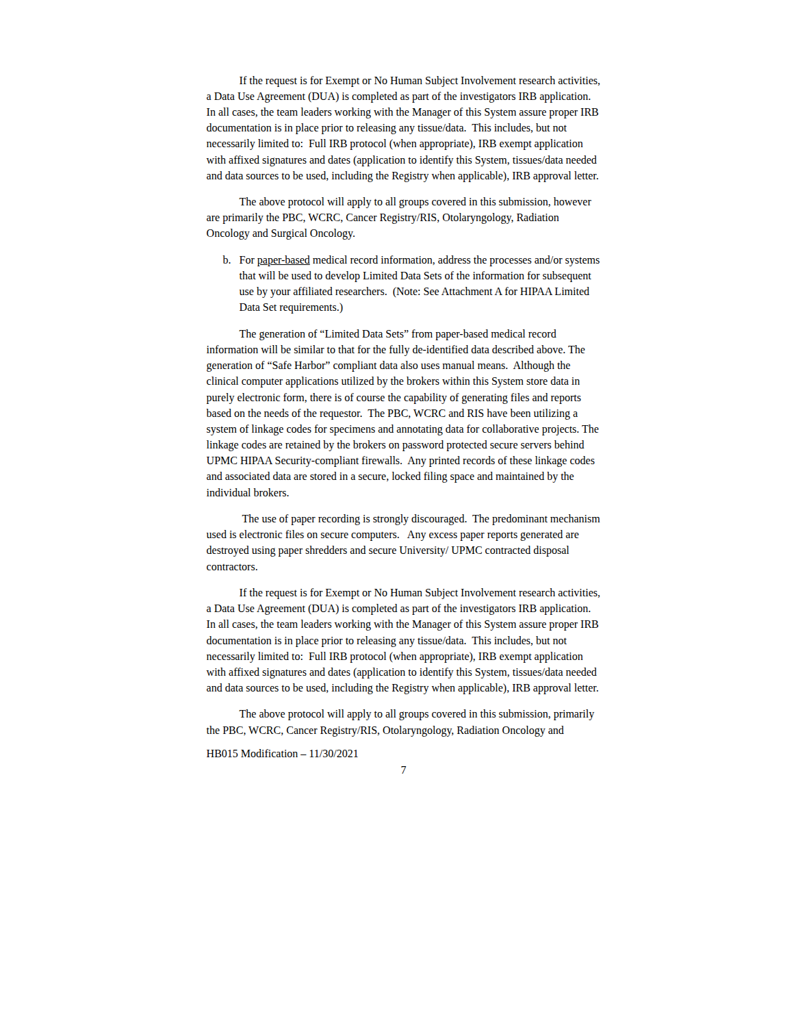If the request is for Exempt or No Human Subject Involvement research activities, a Data Use Agreement (DUA) is completed as part of the investigators IRB application. In all cases, the team leaders working with the Manager of this System assure proper IRB documentation is in place prior to releasing any tissue/data. This includes, but not necessarily limited to: Full IRB protocol (when appropriate), IRB exempt application with affixed signatures and dates (application to identify this System, tissues/data needed and data sources to be used, including the Registry when applicable), IRB approval letter.
The above protocol will apply to all groups covered in this submission, however are primarily the PBC, WCRC, Cancer Registry/RIS, Otolaryngology, Radiation Oncology and Surgical Oncology.
b.
For paper-based medical record information, address the processes and/or systems that will be used to develop Limited Data Sets of the information for subsequent use by your affiliated researchers. (Note: See Attachment A for HIPAA Limited Data Set requirements.)
The generation of “Limited Data Sets” from paper-based medical record information will be similar to that for the fully de-identified data described above. The generation of “Safe Harbor” compliant data also uses manual means. Although the clinical computer applications utilized by the brokers within this System store data in purely electronic form, there is of course the capability of generating files and reports based on the needs of the requestor. The PBC, WCRC and RIS have been utilizing a system of linkage codes for specimens and annotating data for collaborative projects. The linkage codes are retained by the brokers on password protected secure servers behind UPMC HIPAA Security-compliant firewalls. Any printed records of these linkage codes and associated data are stored in a secure, locked filing space and maintained by the individual brokers.
The use of paper recording is strongly discouraged. The predominant mechanism used is electronic files on secure computers. Any excess paper reports generated are destroyed using paper shredders and secure University/ UPMC contracted disposal contractors.
If the request is for Exempt or No Human Subject Involvement research activities, a Data Use Agreement (DUA) is completed as part of the investigators IRB application. In all cases, the team leaders working with the Manager of this System assure proper IRB documentation is in place prior to releasing any tissue/data. This includes, but not necessarily limited to: Full IRB protocol (when appropriate), IRB exempt application with affixed signatures and dates (application to identify this System, tissues/data needed and data sources to be used, including the Registry when applicable), IRB approval letter.
The above protocol will apply to all groups covered in this submission, primarily the PBC, WCRC, Cancer Registry/RIS, Otolaryngology, Radiation Oncology and
HB015 Modification – 11/30/2021
7